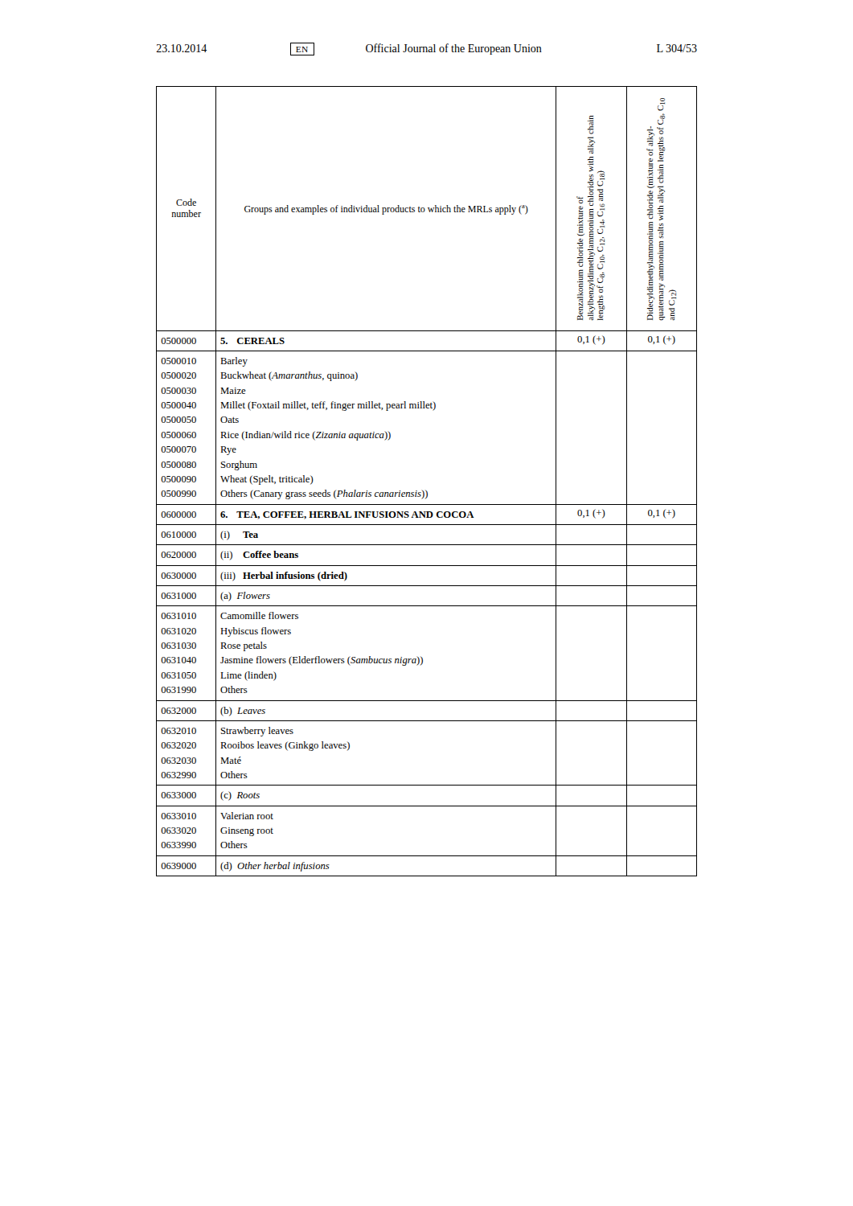23.10.2014
EN
Official Journal of the European Union
L 304/53
| Code number | Groups and examples of individual products to which the MRLs apply ( a ) | Benzalkonium chloride (mixture of alkylbenzyldimethylammonium chlorides with alkyl chain lengths of C 8 , C 10 , C 12 , C 14 , C 16 and C 18 ) | Didecyldimethylammonium chloride (mixture of alkyl-quaternary ammonium salts with alkyl chain lengths of C 8 , C 10 and C 12 ) |
| --- | --- | --- | --- |
| 0500000 | 5. Cereals | 0,1 (+) | 0,1 (+) |
| 0500010 0500020 0500030 0500040 0500050 0500060 0500070 0500080 0500090 0500990 | Barley Buckwheat ( Amaranthus , quinoa) Maize Millet (Foxtail millet, teff, finger millet, pearl millet) Oats Rice (Indian/wild rice ( Zizania aquatica )) Rye Sorghum Wheat (Spelt, triticale) Others (Canary grass seeds ( Phalaris canariensis )) | | |
| 0600000 | 6. Tea, coffee, herbal infusions and cocoa | 0,1 (+) | 0,1 (+) |
| 0610000 | (i) Tea | | |
| 0620000 | (ii) Coffee beans | | |
| 0630000 | (iii) Herbal infusions (dried) | | |
| 0631000 | (a) Flowers | | |
| 0631010 0631020 0631030 0631040 0631050 0631990 | Camomille flowers Hybiscus flowers Rose petals Jasmine flowers (Elderflowers ( Sambucus nigra )) Lime (linden) Others | | |
| 0632000 | (b) Leaves | | |
| 0632010 0632020 0632030 0632990 | Strawberry leaves Rooibos leaves (Ginkgo leaves) Maté Others | | |
| 0633000 | (c) Roots | | |
| 0633010 0633020 0633990 | Valerian root Ginseng root Others | | |
| 0639000 | (d) Other herbal infusions | | |